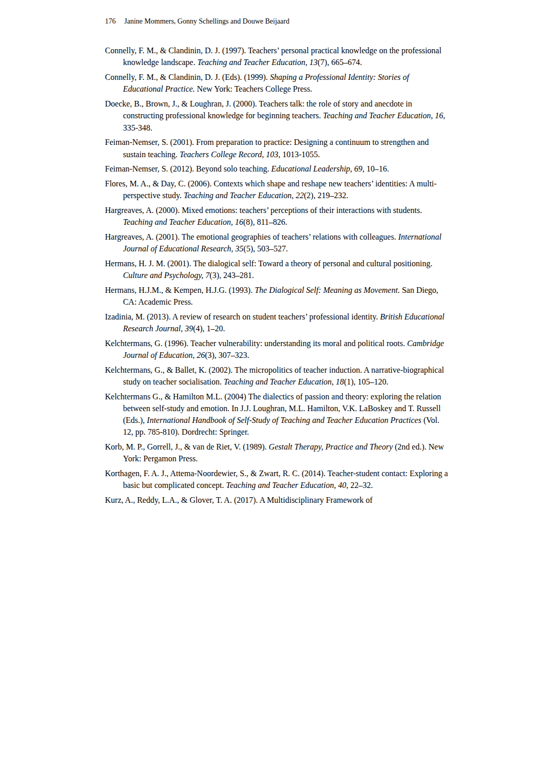176 Janine Mommers, Gonny Schellings and Douwe Beijaard
Connelly, F. M., & Clandinin, D. J. (1997). Teachers’ personal practical knowledge on the professional knowledge landscape. Teaching and Teacher Education, 13(7), 665–674.
Connelly, F. M., & Clandinin, D. J. (Eds). (1999). Shaping a Professional Identity: Stories of Educational Practice. New York: Teachers College Press.
Doecke, B., Brown, J., & Loughran, J. (2000). Teachers talk: the role of story and anecdote in constructing professional knowledge for beginning teachers. Teaching and Teacher Education, 16, 335-348.
Feiman-Nemser, S. (2001). From preparation to practice: Designing a continuum to strengthen and sustain teaching. Teachers College Record, 103, 1013-1055.
Feiman-Nemser, S. (2012). Beyond solo teaching. Educational Leadership, 69, 10–16.
Flores, M. A., & Day, C. (2006). Contexts which shape and reshape new teachers’ identities: A multi-perspective study. Teaching and Teacher Education, 22(2), 219–232.
Hargreaves, A. (2000). Mixed emotions: teachers’ perceptions of their interactions with students. Teaching and Teacher Education, 16(8), 811–826.
Hargreaves, A. (2001). The emotional geographies of teachers’ relations with colleagues. International Journal of Educational Research, 35(5), 503–527.
Hermans, H. J. M. (2001). The dialogical self: Toward a theory of personal and cultural positioning. Culture and Psychology, 7(3), 243–281.
Hermans, H.J.M., & Kempen, H.J.G. (1993). The Dialogical Self: Meaning as Movement. San Diego, CA: Academic Press.
Izadinia, M. (2013). A review of research on student teachers’ professional identity. British Educational Research Journal, 39(4), 1–20.
Kelchtermans, G. (1996). Teacher vulnerability: understanding its moral and political roots. Cambridge Journal of Education, 26(3), 307–323.
Kelchtermans, G., & Ballet, K. (2002). The micropolitics of teacher induction. A narrative-biographical study on teacher socialisation. Teaching and Teacher Education, 18(1), 105–120.
Kelchtermans G., & Hamilton M.L. (2004) The dialectics of passion and theory: exploring the relation between self-study and emotion. In J.J. Loughran, M.L. Hamilton, V.K. LaBoskey and T. Russell (Eds.), International Handbook of Self-Study of Teaching and Teacher Education Practices (Vol. 12, pp. 785-810). Dordrecht: Springer.
Korb, M. P., Gorrell, J., & van de Riet, V. (1989). Gestalt Therapy, Practice and Theory (2nd ed.). New York: Pergamon Press.
Korthagen, F. A. J., Attema-Noordewier, S., & Zwart, R. C. (2014). Teacher-student contact: Exploring a basic but complicated concept. Teaching and Teacher Education, 40, 22–32.
Kurz, A., Reddy, L.A., & Glover, T. A. (2017). A Multidisciplinary Framework of